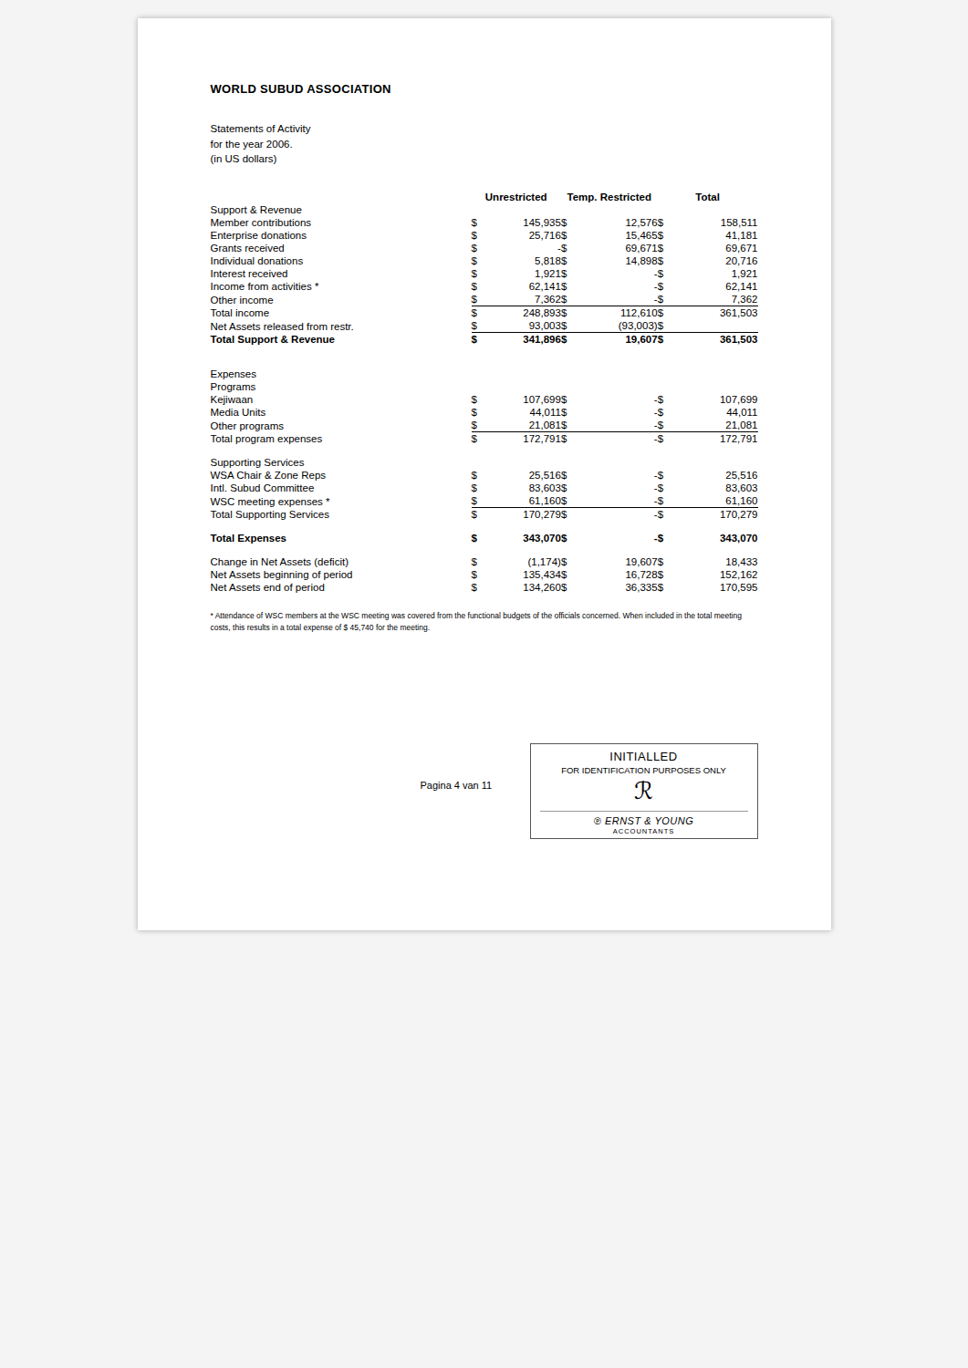WORLD SUBUD ASSOCIATION
Statements of Activity
for the year 2006.
(in US dollars)
| | Unrestricted | Temp. Restricted | Total |
| Support & Revenue | |
| Member contributions | $ | 145,935 | $ | 12,576 | $ | 158,511 |
| Enterprise donations | $ | 25,716 | $ | 15,465 | $ | 41,181 |
| Grants received | $ | - | $ | 69,671 | $ | 69,671 |
| Individual donations | $ | 5,818 | $ | 14,898 | $ | 20,716 |
| Interest received | $ | 1,921 | $ | - | $ | 1,921 |
| Income from activities * | $ | 62,141 | $ | - | $ | 62,141 |
| Other income | $ | 7,362 | $ | - | $ | 7,362 |
| Total income | $ | 248,893 | $ | 112,610 | $ | 361,503 |
| Net Assets released from restr. | $ | 93,003 | $ | (93,003) | $ | |
| Total Support & Revenue | $ | 341,896 | $ | 19,607 | $ | 361,503 |
| Expenses | |
| Programs | |
| Kejiwaan | $ | 107,699 | $ | - | $ | 107,699 |
| Media Units | $ | 44,011 | $ | - | $ | 44,011 |
| Other programs | $ | 21,081 | $ | - | $ | 21,081 |
| Total program expenses | $ | 172,791 | $ | - | $ | 172,791 |
| Supporting Services | |
| WSA Chair & Zone Reps | $ | 25,516 | $ | - | $ | 25,516 |
| Intl. Subud Committee | $ | 83,603 | $ | - | $ | 83,603 |
| WSC meeting expenses * | $ | 61,160 | $ | - | $ | 61,160 |
| Total Supporting Services | $ | 170,279 | $ | - | $ | 170,279 |
| Total Expenses | $ | 343,070 | $ | - | $ | 343,070 |
| Change in Net Assets (deficit) | $ | (1,174) | $ | 19,607 | $ | 18,433 |
| Net Assets beginning of period | $ | 135,434 | $ | 16,728 | $ | 152,162 |
| Net Assets end of period | $ | 134,260 | $ | 36,335 | $ | 170,595 |
* Attendance of WSC members at the WSC meeting was covered from the functional budgets of the officials concerned. When included in the total meeting costs, this results in a total expense of $ 45,740 for the meeting.
Pagina 4 van 11
INITIALLED
FOR IDENTIFICATION PURPOSES ONLY
ℛ
℗ ERNST & YOUNG
ACCOUNTANTS